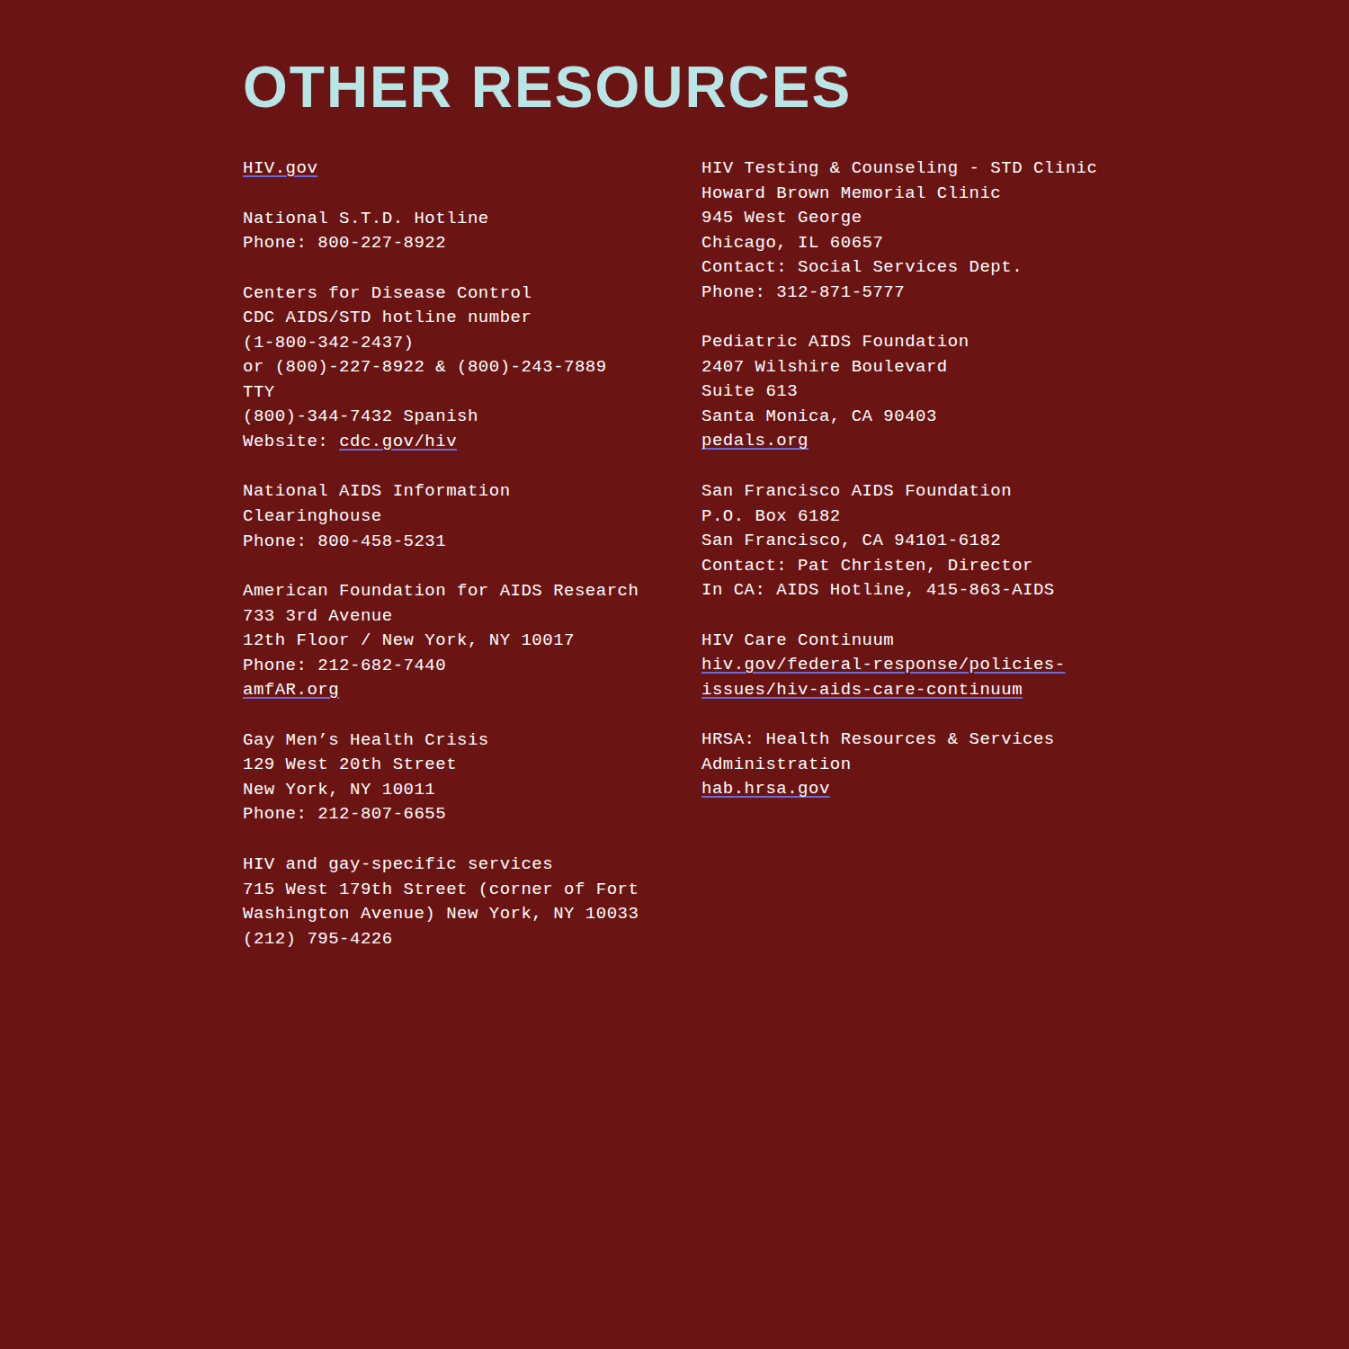Other Resources
HIV.gov
National S.T.D. Hotline
Phone: 800-227-8922
Centers for Disease Control
CDC AIDS/STD hotline number
(1-800-342-2437)
or (800)-227-8922 & (800)-243-7889 TTY
(800)-344-7432 Spanish
Website: cdc.gov/hiv
National AIDS Information Clearinghouse
Phone: 800-458-5231
American Foundation for AIDS Research
733 3rd Avenue
12th Floor / New York, NY 10017
Phone: 212-682-7440
amfAR.org
Gay Men’s Health Crisis
129 West 20th Street
New York, NY 10011
Phone: 212-807-6655
HIV and gay-specific services
715 West 179th Street (corner of Fort Washington Avenue) New York, NY 10033
(212) 795-4226
HIV Testing & Counseling - STD Clinic
Howard Brown Memorial Clinic
945 West George
Chicago, IL 60657
Contact: Social Services Dept.
Phone: 312-871-5777
Pediatric AIDS Foundation
2407 Wilshire Boulevard
Suite 613
Santa Monica, CA 90403
pedals.org
San Francisco AIDS Foundation
P.O. Box 6182
San Francisco, CA 94101-6182
Contact: Pat Christen, Director
In CA: AIDS Hotline, 415-863-AIDS
HIV Care Continuum
hiv.gov/federal-response/policies-issues/hiv-aids-care-continuum
HRSA: Health Resources & Services Administration
hab.hrsa.gov